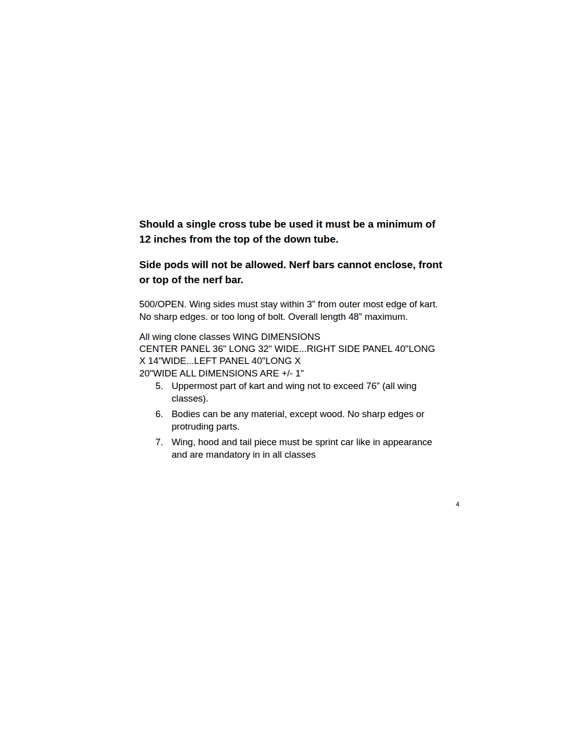Should a single cross tube be used it must be a minimum of 12 inches from the top of the down tube.
Side pods will not be allowed. Nerf bars cannot enclose, front or top of the nerf bar.
500/OPEN. Wing sides must stay within 3” from outer most edge of kart. No sharp edges. or too long of bolt. Overall length 48” maximum.
All wing clone classes WING DIMENSIONS
CENTER PANEL 36" LONG 32" WIDE...RIGHT SIDE PANEL 40"LONG X 14"WIDE...LEFT PANEL 40"LONG X
20"WIDE ALL DIMENSIONS ARE +/- 1”
Uppermost part of kart and wing not to exceed 76” (all wing classes).
Bodies can be any material, except wood. No sharp edges or protruding parts.
Wing, hood and tail piece must be sprint car like in appearance and are mandatory in in all classes
4